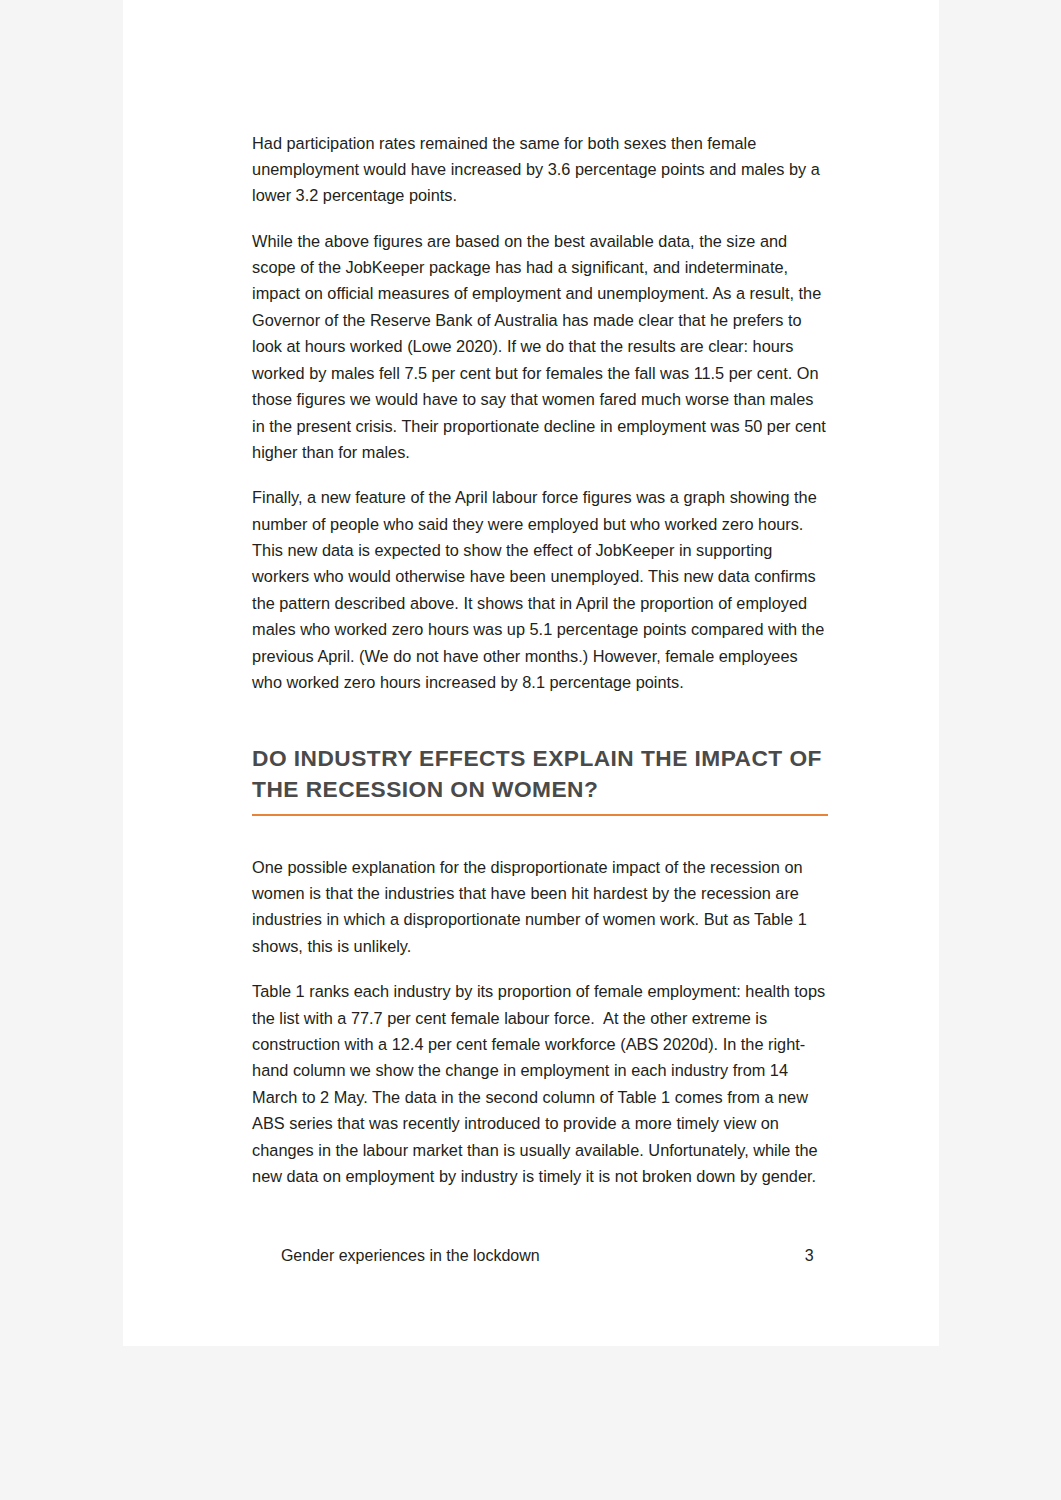Had participation rates remained the same for both sexes then female unemployment would have increased by 3.6 percentage points and males by a lower 3.2 percentage points.
While the above figures are based on the best available data, the size and scope of the JobKeeper package has had a significant, and indeterminate, impact on official measures of employment and unemployment. As a result, the Governor of the Reserve Bank of Australia has made clear that he prefers to look at hours worked (Lowe 2020). If we do that the results are clear: hours worked by males fell 7.5 per cent but for females the fall was 11.5 per cent. On those figures we would have to say that women fared much worse than males in the present crisis. Their proportionate decline in employment was 50 per cent higher than for males.
Finally, a new feature of the April labour force figures was a graph showing the number of people who said they were employed but who worked zero hours. This new data is expected to show the effect of JobKeeper in supporting workers who would otherwise have been unemployed. This new data confirms the pattern described above. It shows that in April the proportion of employed males who worked zero hours was up 5.1 percentage points compared with the previous April. (We do not have other months.) However, female employees who worked zero hours increased by 8.1 percentage points.
Do industry effects explain the impact of the recession on women?
One possible explanation for the disproportionate impact of the recession on women is that the industries that have been hit hardest by the recession are industries in which a disproportionate number of women work. But as Table 1 shows, this is unlikely.
Table 1 ranks each industry by its proportion of female employment: health tops the list with a 77.7 per cent female labour force. At the other extreme is construction with a 12.4 per cent female workforce (ABS 2020d). In the right-hand column we show the change in employment in each industry from 14 March to 2 May. The data in the second column of Table 1 comes from a new ABS series that was recently introduced to provide a more timely view on changes in the labour market than is usually available. Unfortunately, while the new data on employment by industry is timely it is not broken down by gender.
Gender experiences in the lockdown 3